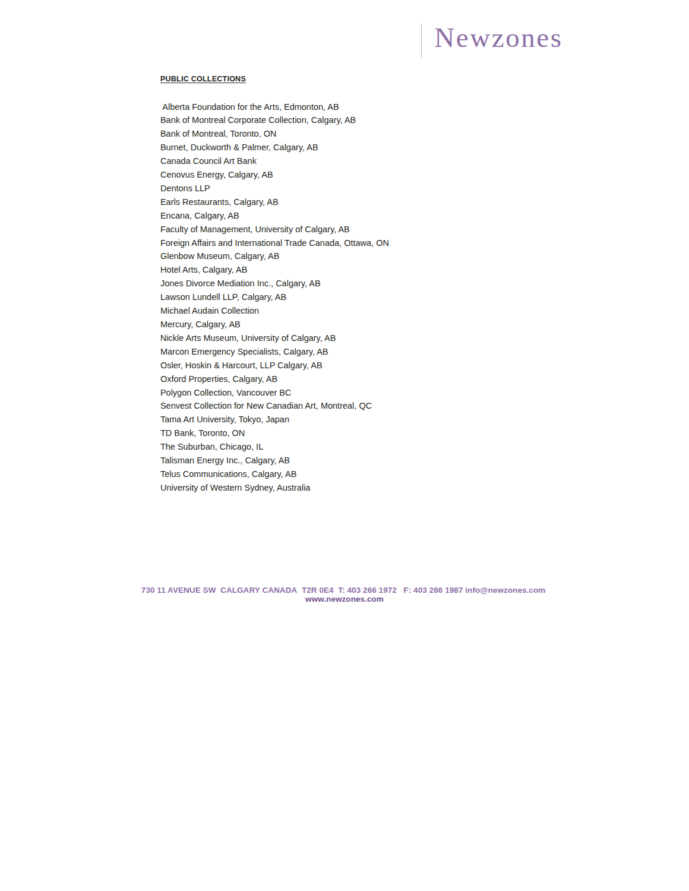Newzones
Public Collections
Alberta Foundation for the Arts, Edmonton, AB
Bank of Montreal Corporate Collection, Calgary, AB
Bank of Montreal, Toronto, ON
Burnet, Duckworth & Palmer, Calgary, AB
Canada Council Art Bank
Cenovus Energy, Calgary, AB
Dentons LLP
Earls Restaurants, Calgary, AB
Encana, Calgary, AB
Faculty of Management, University of Calgary, AB
Foreign Affairs and International Trade Canada, Ottawa, ON
Glenbow Museum, Calgary, AB
Hotel Arts, Calgary, AB
Jones Divorce Mediation Inc., Calgary, AB
Lawson Lundell LLP, Calgary, AB
Michael Audain Collection
Mercury, Calgary, AB
Nickle Arts Museum, University of Calgary, AB
Marcon Emergency Specialists, Calgary, AB
Osler, Hoskin & Harcourt, LLP Calgary, AB
Oxford Properties, Calgary, AB
Polygon Collection, Vancouver BC
Senvest Collection for New Canadian Art, Montreal, QC
Tama Art University, Tokyo, Japan
TD Bank, Toronto, ON
The Suburban, Chicago, IL
Talisman Energy Inc., Calgary, AB
Telus Communications, Calgary, AB
University of Western Sydney, Australia
730 11 AVENUE SW CALGARY CANADA T2R 0E4 T: 403 266 1972 F: 403 266 1987 info@newzones.com www.newzones.com